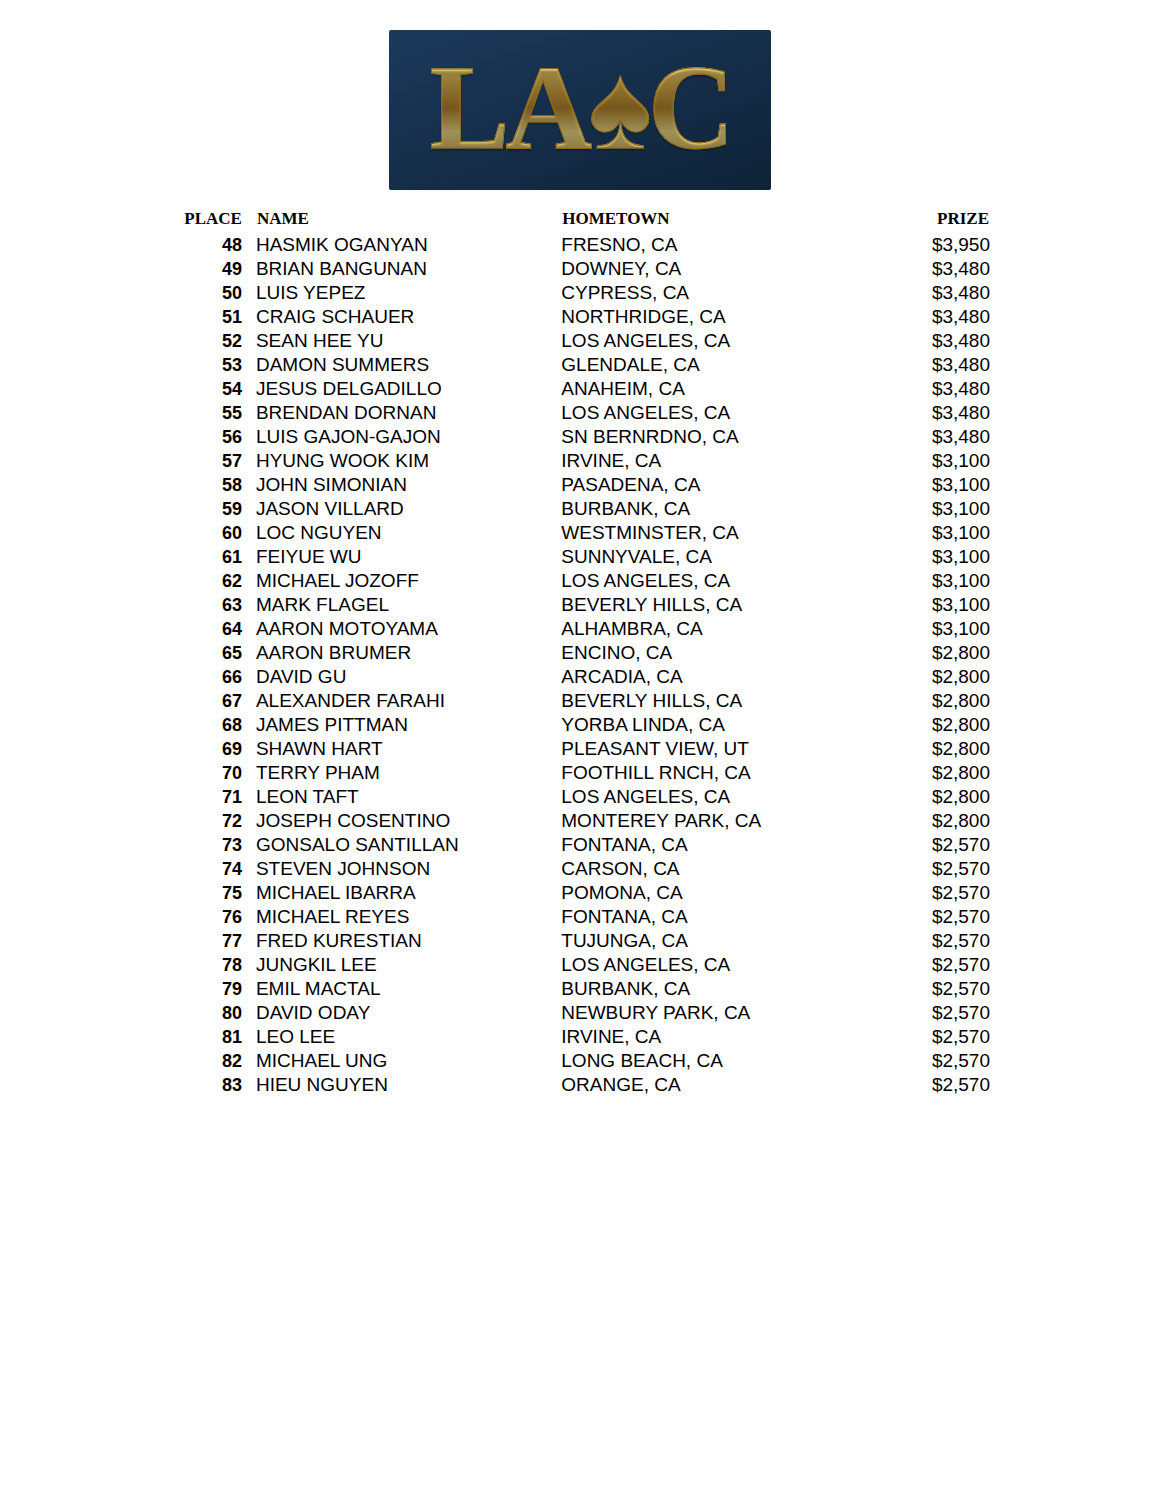LA♠C
| PLACE | NAME | HOMETOWN | PRIZE |
| --- | --- | --- | --- |
| 48 | HASMIK OGANYAN | FRESNO, CA | $3,950 |
| 49 | BRIAN BANGUNAN | DOWNEY, CA | $3,480 |
| 50 | LUIS YEPEZ | CYPRESS, CA | $3,480 |
| 51 | CRAIG SCHAUER | NORTHRIDGE, CA | $3,480 |
| 52 | SEAN HEE YU | LOS ANGELES, CA | $3,480 |
| 53 | DAMON SUMMERS | GLENDALE, CA | $3,480 |
| 54 | JESUS DELGADILLO | ANAHEIM, CA | $3,480 |
| 55 | BRENDAN DORNAN | LOS ANGELES, CA | $3,480 |
| 56 | LUIS GAJON-GAJON | SN BERNRDNO, CA | $3,480 |
| 57 | HYUNG WOOK KIM | IRVINE, CA | $3,100 |
| 58 | JOHN SIMONIAN | PASADENA, CA | $3,100 |
| 59 | JASON VILLARD | BURBANK, CA | $3,100 |
| 60 | LOC NGUYEN | WESTMINSTER, CA | $3,100 |
| 61 | FEIYUE WU | SUNNYVALE, CA | $3,100 |
| 62 | MICHAEL JOZOFF | LOS ANGELES, CA | $3,100 |
| 63 | MARK FLAGEL | BEVERLY HILLS, CA | $3,100 |
| 64 | AARON MOTOYAMA | ALHAMBRA, CA | $3,100 |
| 65 | AARON BRUMER | ENCINO, CA | $2,800 |
| 66 | DAVID GU | ARCADIA, CA | $2,800 |
| 67 | ALEXANDER FARAHI | BEVERLY HILLS, CA | $2,800 |
| 68 | JAMES PITTMAN | YORBA LINDA, CA | $2,800 |
| 69 | SHAWN HART | PLEASANT VIEW, UT | $2,800 |
| 70 | TERRY PHAM | FOOTHILL RNCH, CA | $2,800 |
| 71 | LEON TAFT | LOS ANGELES, CA | $2,800 |
| 72 | JOSEPH COSENTINO | MONTEREY PARK, CA | $2,800 |
| 73 | GONSALO SANTILLAN | FONTANA, CA | $2,570 |
| 74 | STEVEN JOHNSON | CARSON, CA | $2,570 |
| 75 | MICHAEL IBARRA | POMONA, CA | $2,570 |
| 76 | MICHAEL REYES | FONTANA, CA | $2,570 |
| 77 | FRED KURESTIAN | TUJUNGA, CA | $2,570 |
| 78 | JUNGKIL LEE | LOS ANGELES, CA | $2,570 |
| 79 | EMIL MACTAL | BURBANK, CA | $2,570 |
| 80 | DAVID ODAY | NEWBURY PARK, CA | $2,570 |
| 81 | LEO LEE | IRVINE, CA | $2,570 |
| 82 | MICHAEL UNG | LONG BEACH, CA | $2,570 |
| 83 | HIEU NGUYEN | ORANGE, CA | $2,570 |